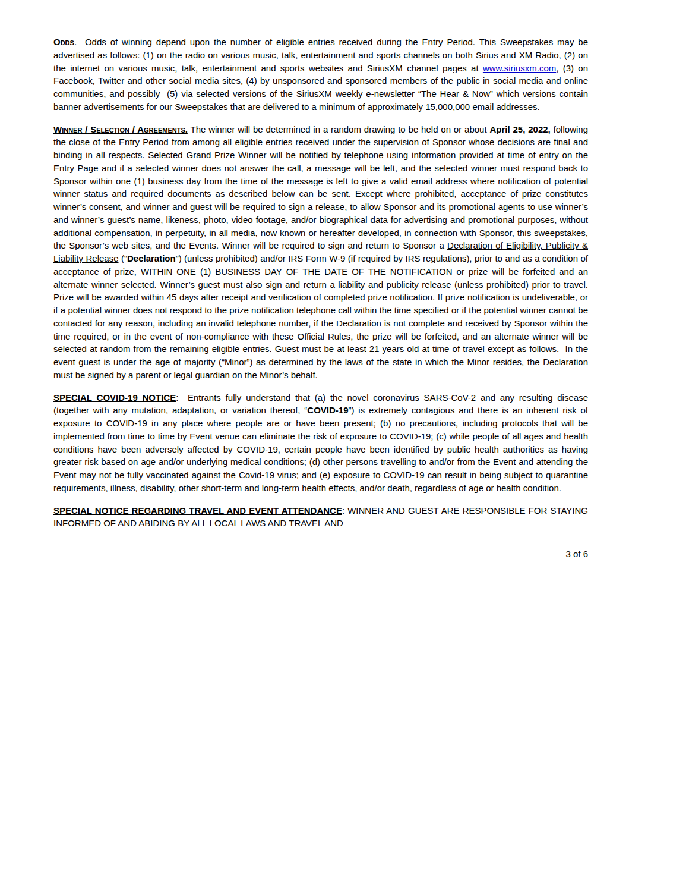Odds. Odds of winning depend upon the number of eligible entries received during the Entry Period. This Sweepstakes may be advertised as follows: (1) on the radio on various music, talk, entertainment and sports channels on both Sirius and XM Radio, (2) on the internet on various music, talk, entertainment and sports websites and SiriusXM channel pages at www.siriusxm.com, (3) on Facebook, Twitter and other social media sites, (4) by unsponsored and sponsored members of the public in social media and online communities, and possibly (5) via selected versions of the SiriusXM weekly e-newsletter “The Hear & Now” which versions contain banner advertisements for our Sweepstakes that are delivered to a minimum of approximately 15,000,000 email addresses.
Winner / Selection / Agreements. The winner will be determined in a random drawing to be held on or about April 25, 2022, following the close of the Entry Period from among all eligible entries received under the supervision of Sponsor whose decisions are final and binding in all respects. Selected Grand Prize Winner will be notified by telephone using information provided at time of entry on the Entry Page and if a selected winner does not answer the call, a message will be left, and the selected winner must respond back to Sponsor within one (1) business day from the time of the message is left to give a valid email address where notification of potential winner status and required documents as described below can be sent. Except where prohibited, acceptance of prize constitutes winner’s consent, and winner and guest will be required to sign a release, to allow Sponsor and its promotional agents to use winner’s and winner’s guest’s name, likeness, photo, video footage, and/or biographical data for advertising and promotional purposes, without additional compensation, in perpetuity, in all media, now known or hereafter developed, in connection with Sponsor, this sweepstakes, the Sponsor’s web sites, and the Events. Winner will be required to sign and return to Sponsor a Declaration of Eligibility, Publicity & Liability Release (“Declaration”) (unless prohibited) and/or IRS Form W-9 (if required by IRS regulations), prior to and as a condition of acceptance of prize, WITHIN ONE (1) BUSINESS DAY OF THE DATE OF THE NOTIFICATION or prize will be forfeited and an alternate winner selected. Winner’s guest must also sign and return a liability and publicity release (unless prohibited) prior to travel. Prize will be awarded within 45 days after receipt and verification of completed prize notification. If prize notification is undeliverable, or if a potential winner does not respond to the prize notification telephone call within the time specified or if the potential winner cannot be contacted for any reason, including an invalid telephone number, if the Declaration is not complete and received by Sponsor within the time required, or in the event of non-compliance with these Official Rules, the prize will be forfeited, and an alternate winner will be selected at random from the remaining eligible entries. Guest must be at least 21 years old at time of travel except as follows. In the event guest is under the age of majority (“Minor”) as determined by the laws of the state in which the Minor resides, the Declaration must be signed by a parent or legal guardian on the Minor’s behalf.
SPECIAL COVID-19 NOTICE: Entrants fully understand that (a) the novel coronavirus SARS-CoV-2 and any resulting disease (together with any mutation, adaptation, or variation thereof, “COVID-19”) is extremely contagious and there is an inherent risk of exposure to COVID-19 in any place where people are or have been present; (b) no precautions, including protocols that will be implemented from time to time by Event venue can eliminate the risk of exposure to COVID-19; (c) while people of all ages and health conditions have been adversely affected by COVID-19, certain people have been identified by public health authorities as having greater risk based on age and/or underlying medical conditions; (d) other persons travelling to and/or from the Event and attending the Event may not be fully vaccinated against the Covid-19 virus; and (e) exposure to COVID-19 can result in being subject to quarantine requirements, illness, disability, other short-term and long-term health effects, and/or death, regardless of age or health condition.
SPECIAL NOTICE REGARDING TRAVEL AND EVENT ATTENDANCE: WINNER AND GUEST ARE RESPONSIBLE FOR STAYING INFORMED OF AND ABIDING BY ALL LOCAL LAWS AND TRAVEL AND
3 of 6